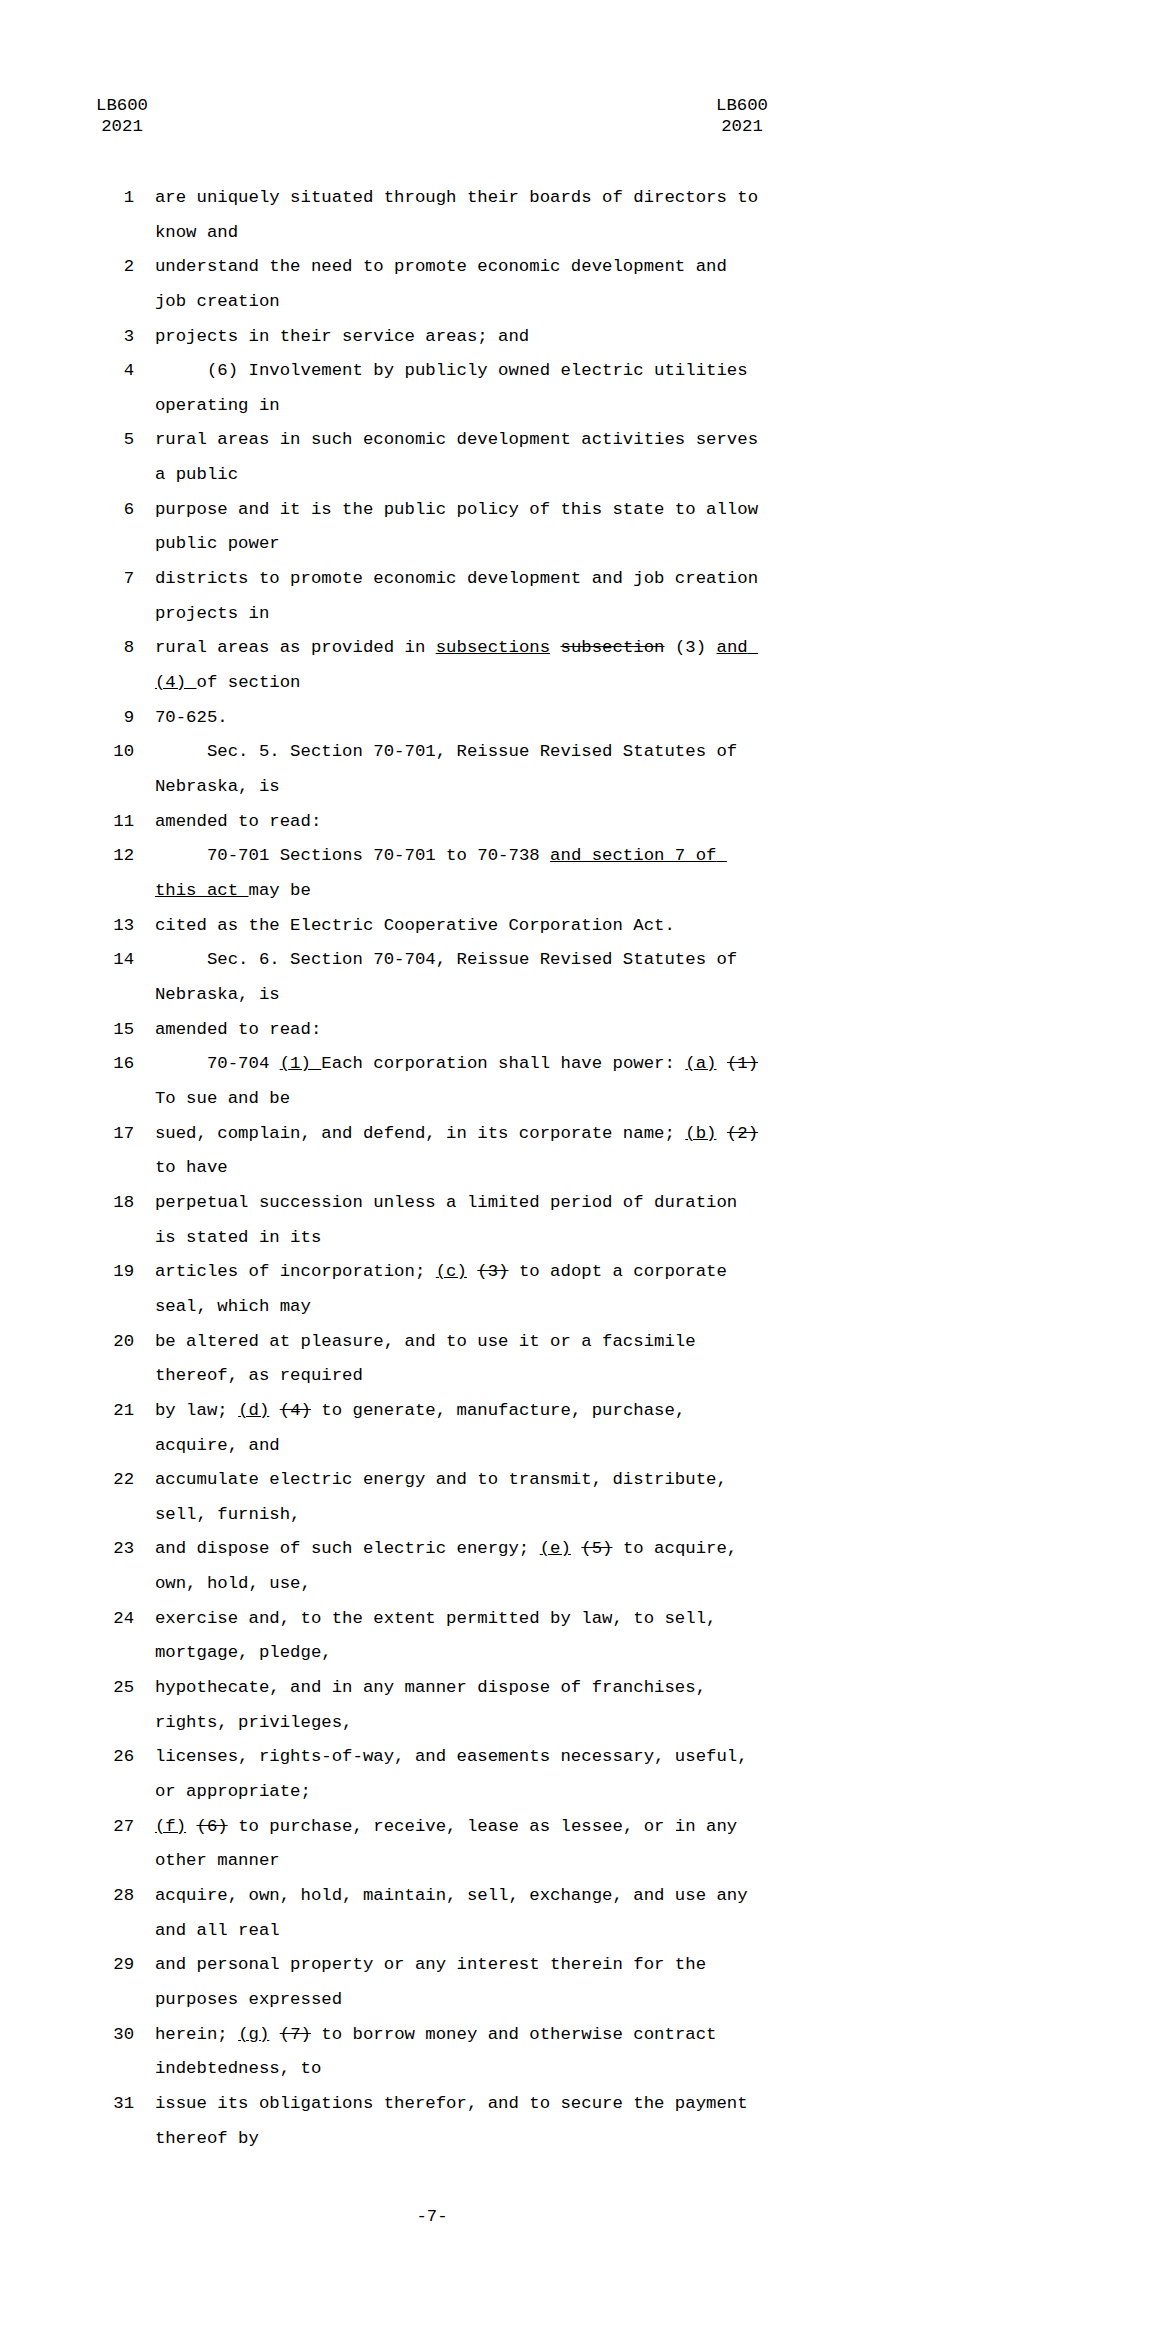LB600
2021
LB600
2021
1 are uniquely situated through their boards of directors to know and
2 understand the need to promote economic development and job creation
3 projects in their service areas; and
4 (6) Involvement by publicly owned electric utilities operating in
5 rural areas in such economic development activities serves a public
6 purpose and it is the public policy of this state to allow public power
7 districts to promote economic development and job creation projects in
8 rural areas as provided in subsections subsection (3) and (4) of section
970-625.
10 Sec. 5. Section 70-701, Reissue Revised Statutes of Nebraska, is
11 amended to read:
12 70-701 Sections 70-701 to 70-738 and section 7 of this act may be
13 cited as the Electric Cooperative Corporation Act.
14 Sec. 6. Section 70-704, Reissue Revised Statutes of Nebraska, is
15 amended to read:
16 70-704 (1) Each corporation shall have power: (a) (1) To sue and be
17 sued, complain, and defend, in its corporate name; (b) (2) to have
18 perpetual succession unless a limited period of duration is stated in its
19 articles of incorporation; (c) (3) to adopt a corporate seal, which may
20 be altered at pleasure, and to use it or a facsimile thereof, as required
21 by law; (d) (4) to generate, manufacture, purchase, acquire, and
22 accumulate electric energy and to transmit, distribute, sell, furnish,
23 and dispose of such electric energy; (e) (5) to acquire, own, hold, use,
24 exercise and, to the extent permitted by law, to sell, mortgage, pledge,
25 hypothecate, and in any manner dispose of franchises, rights, privileges,
26 licenses, rights-of-way, and easements necessary, useful, or appropriate;
27(f) (6) to purchase, receive, lease as lessee, or in any other manner
28 acquire, own, hold, maintain, sell, exchange, and use any and all real
29 and personal property or any interest therein for the purposes expressed
30 herein; (g) (7) to borrow money and otherwise contract indebtedness, to
31 issue its obligations therefor, and to secure the payment thereof by
-7-